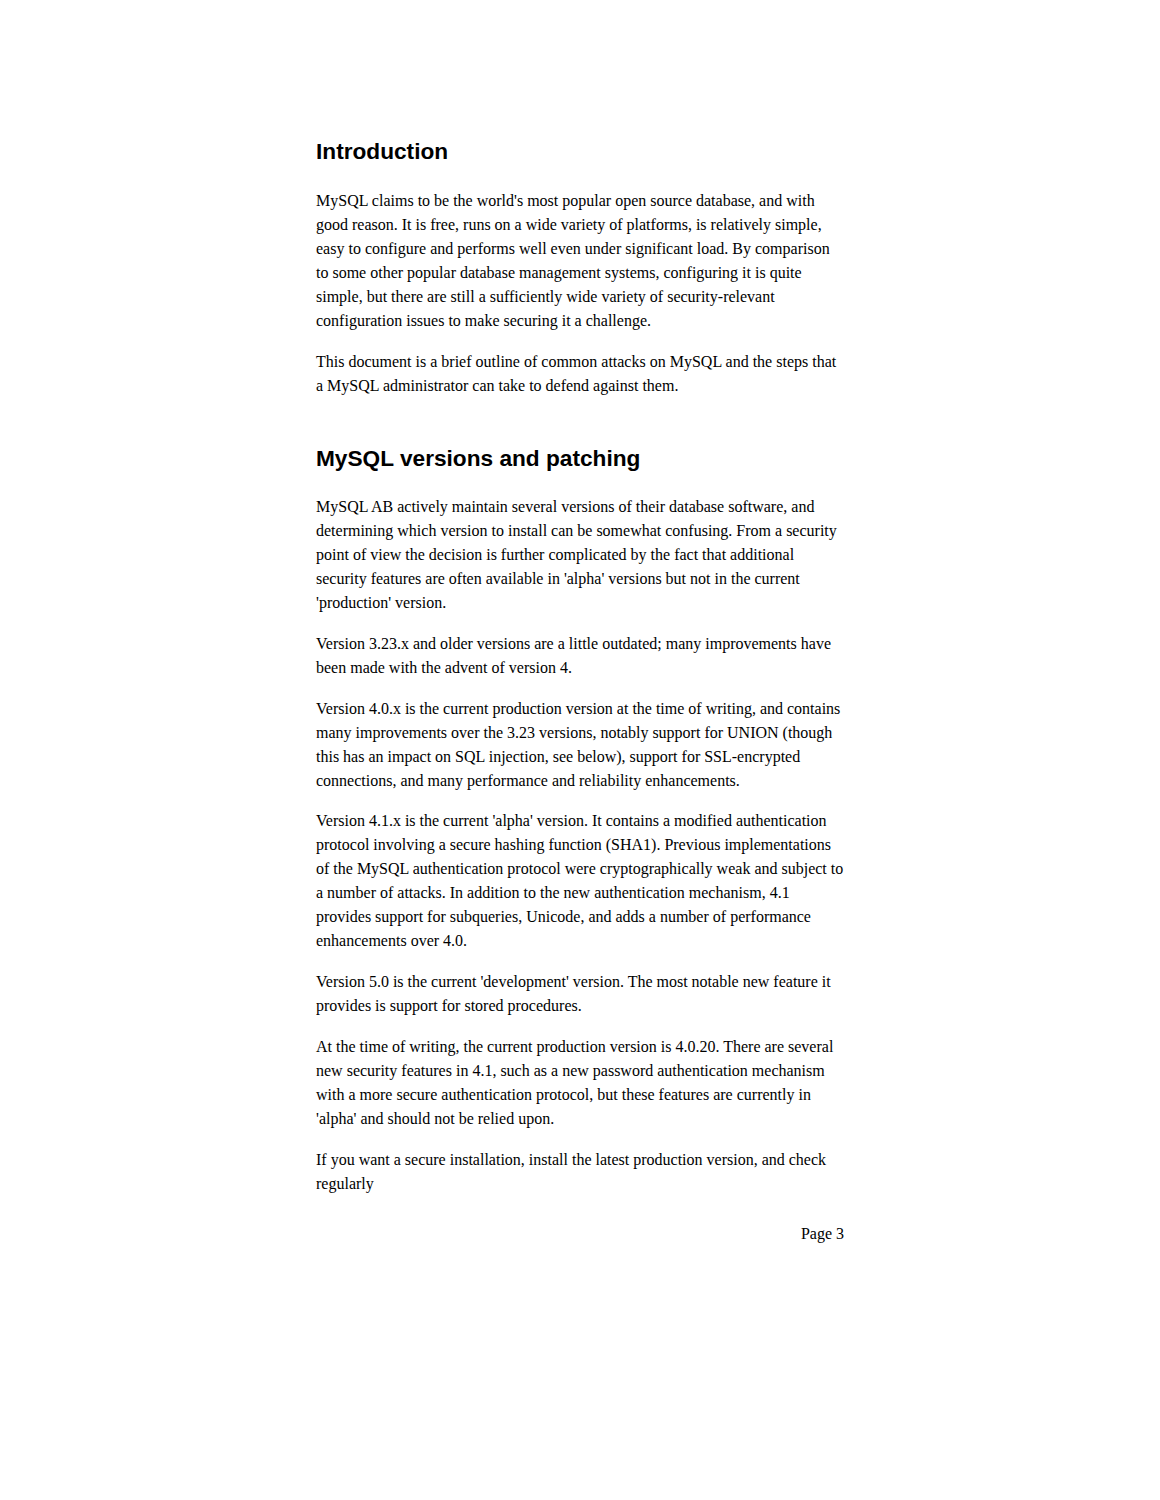Introduction
MySQL claims to be the world's most popular open source database, and with good reason. It is free, runs on a wide variety of platforms, is relatively simple, easy to configure and performs well even under significant load. By comparison to some other popular database management systems, configuring it is quite simple, but there are still a sufficiently wide variety of security-relevant configuration issues to make securing it a challenge.
This document is a brief outline of common attacks on MySQL and the steps that a MySQL administrator can take to defend against them.
MySQL versions and patching
MySQL AB actively maintain several versions of their database software, and determining which version to install can be somewhat confusing. From a security point of view the decision is further complicated by the fact that additional security features are often available in 'alpha' versions but not in the current 'production' version.
Version 3.23.x and older versions are a little outdated; many improvements have been made with the advent of version 4.
Version 4.0.x is the current production version at the time of writing, and contains many improvements over the 3.23 versions, notably support for UNION (though this has an impact on SQL injection, see below), support for SSL-encrypted connections, and many performance and reliability enhancements.
Version 4.1.x is the current 'alpha' version. It contains a modified authentication protocol involving a secure hashing function (SHA1). Previous implementations of the MySQL authentication protocol were cryptographically weak and subject to a number of attacks. In addition to the new authentication mechanism, 4.1 provides support for subqueries, Unicode, and adds a number of performance enhancements over 4.0.
Version 5.0 is the current 'development' version. The most notable new feature it provides is support for stored procedures.
At the time of writing, the current production version is 4.0.20. There are several new security features in 4.1, such as a new password authentication mechanism with a more secure authentication protocol, but these features are currently in 'alpha' and should not be relied upon.
If you want a secure installation, install the latest production version, and check regularly
Page 3